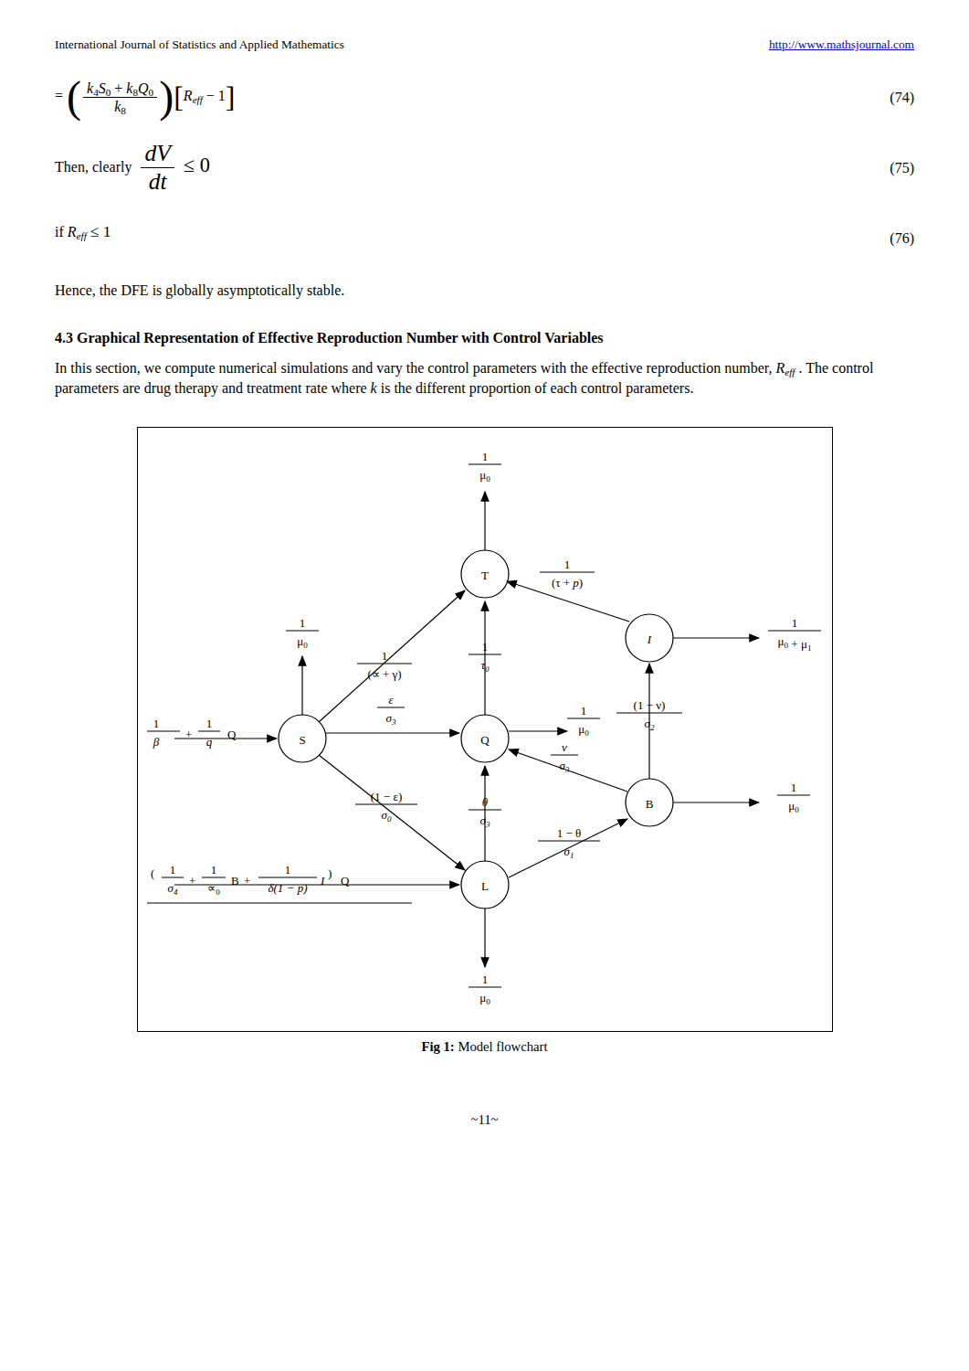International Journal of Statistics and Applied Mathematics http://www.mathsjournal.com
= (k4S0 + k8Q0 k8)[Reff − 1] (74)
Then, clearly dV dt ≤ 0 (75)
if Reff ≤ 1 (76)
Hence, the DFE is globally asymptotically stable.
4.3 Graphical Representation of Effective Reproduction Number with Control Variables
In this section, we compute numerical simulations and vary the control parameters with the effective reproduction number, Reff . The control parameters are drug therapy and treatment rate where k is the different proportion of each control parameters.
T I S Q B L 1 μ0 1 μ0 1 μ0 1 μ0 + μ1 1 μ0 1 μ0 1 β + 1 q Q ( 1 σ4 + 1 ∝0 B + 1 δ(1 − p) I ) Q 1 (∝ + γ) ε σ3 (1 − ε) σ0 1 τ0 θ σ3 1 (τ + p) (1 − ν) σ2 ν σ3 1 − θ σ1
Fig 1: Model flowchart
~11~